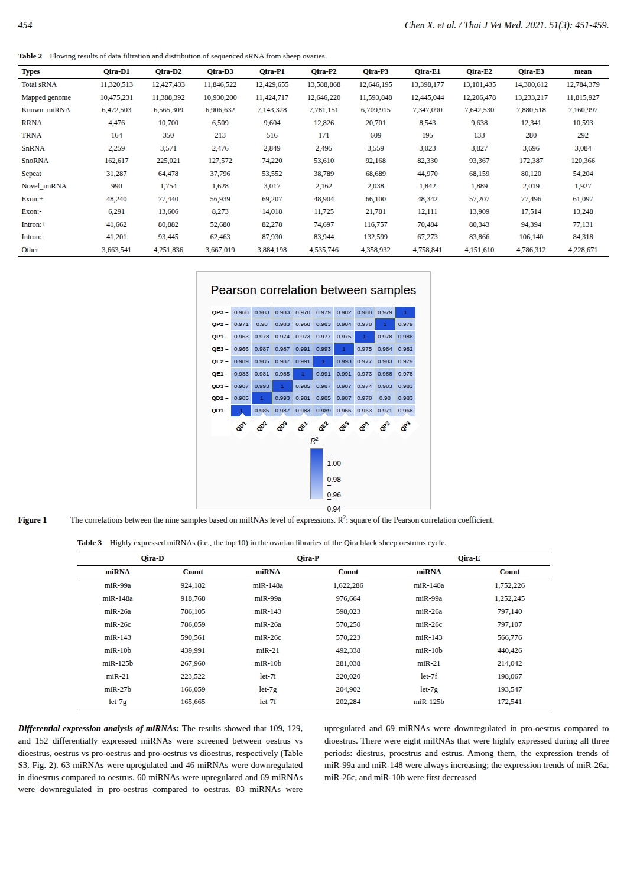454 Chen X. et al. / Thai J Vet Med. 2021. 51(3): 451-459.
Table 2 Flowing results of data filtration and distribution of sequenced sRNA from sheep ovaries.
| Types | Qira-D1 | Qira-D2 | Qira-D3 | Qira-P1 | Qira-P2 | Qira-P3 | Qira-E1 | Qira-E2 | Qira-E3 | mean |
| --- | --- | --- | --- | --- | --- | --- | --- | --- | --- | --- |
| Total sRNA | 11,320,513 | 12,427,433 | 11,846,522 | 12,429,655 | 13,588,868 | 12,646,195 | 13,398,177 | 13,101,435 | 14,300,612 | 12,784,379 |
| Mapped genome | 10,475,231 | 11,388,392 | 10,930,200 | 11,424,717 | 12,646,220 | 11,593,848 | 12,445,044 | 12,206,478 | 13,233,217 | 11,815,927 |
| Known_miRNA | 6,472,503 | 6,565,309 | 6,906,632 | 7,143,328 | 7,781,151 | 6,709,915 | 7,347,090 | 7,642,530 | 7,880,518 | 7,160,997 |
| RRNA | 4,476 | 10,700 | 6,509 | 9,604 | 12,826 | 20,701 | 8,543 | 9,638 | 12,341 | 10,593 |
| TRNA | 164 | 350 | 213 | 516 | 171 | 609 | 195 | 133 | 280 | 292 |
| SnRNA | 2,259 | 3,571 | 2,476 | 2,849 | 2,495 | 3,559 | 3,023 | 3,827 | 3,696 | 3,084 |
| SnoRNA | 162,617 | 225,021 | 127,572 | 74,220 | 53,610 | 92,168 | 82,330 | 93,367 | 172,387 | 120,366 |
| Sepeat | 31,287 | 64,478 | 37,796 | 53,552 | 38,789 | 68,689 | 44,970 | 68,159 | 80,120 | 54,204 |
| Novel_miRNA | 990 | 1,754 | 1,628 | 3,017 | 2,162 | 2,038 | 1,842 | 1,889 | 2,019 | 1,927 |
| Exon:+ | 48,240 | 77,440 | 56,939 | 69,207 | 48,904 | 66,100 | 48,342 | 57,207 | 77,496 | 61,097 |
| Exon:- | 6,291 | 13,606 | 8,273 | 14,018 | 11,725 | 21,781 | 12,111 | 13,909 | 17,514 | 13,248 |
| Intron:+ | 41,662 | 80,882 | 52,680 | 82,278 | 74,697 | 116,757 | 70,484 | 80,343 | 94,394 | 77,131 |
| Intron:- | 41,201 | 93,445 | 62,463 | 87,930 | 83,944 | 132,599 | 67,273 | 83,866 | 106,140 | 84,318 |
| Other | 3,663,541 | 4,251,836 | 3,667,019 | 3,884,198 | 4,535,746 | 4,358,932 | 4,758,841 | 4,151,610 | 4,786,312 | 4,228,671 |
Pearson correlation between samples
| QP3 – | 0.968 | 0.983 | 0.983 | 0.978 | 0.979 | 0.982 | 0.988 | 0.979 | 1 |
| QP2 – | 0.971 | 0.98 | 0.983 | 0.968 | 0.983 | 0.984 | 0.978 | 1 | 0.979 |
| QP1 – | 0.963 | 0.978 | 0.974 | 0.973 | 0.977 | 0.975 | 1 | 0.978 | 0.988 |
| QE3 – | 0.966 | 0.987 | 0.987 | 0.991 | 0.993 | 1 | 0.975 | 0.984 | 0.982 |
| QE2 – | 0.989 | 0.985 | 0.987 | 0.991 | 1 | 0.993 | 0.977 | 0.983 | 0.979 |
| QE1 – | 0.983 | 0.981 | 0.985 | 1 | 0.991 | 0.991 | 0.973 | 0.988 | 0.978 |
| QD3 – | 0.987 | 0.993 | 1 | 0.985 | 0.987 | 0.987 | 0.974 | 0.983 | 0.983 |
| QD2 – | 0.985 | 1 | 0.993 | 0.981 | 0.985 | 0.987 | 0.978 | 0.98 | 0.983 |
| QD1 – | 1 | 0.985 | 0.987 | 0.983 | 0.989 | 0.966 | 0.963 | 0.971 | 0.968 |
| | QD1 | QD2 | QD3 | QE1 | QE2 | QE3 | QP1 | QP2 | QP3 |
R2
– 1.00 – 0.98 – 0.96 – 0.94
Figure 1 The correlations between the nine samples based on miRNAs level of expressions. R2: square of the Pearson correlation coefficient.
Table 3 Highly expressed miRNAs (i.e., the top 10) in the ovarian libraries of the Qira black sheep oestrous cycle.
| Qira-D | Qira-P | Qira-E |
| --- | --- | --- |
| miRNA | Count | miRNA | Count | miRNA | Count |
| miR-99a | 924,182 | miR-148a | 1,622,286 | miR-148a | 1,752,226 |
| miR-148a | 918,768 | miR-99a | 976,664 | miR-99a | 1,252,245 |
| miR-26a | 786,105 | miR-143 | 598,023 | miR-26a | 797,140 |
| miR-26c | 786,059 | miR-26a | 570,250 | miR-26c | 797,107 |
| miR-143 | 590,561 | miR-26c | 570,223 | miR-143 | 566,776 |
| miR-10b | 439,991 | miR-21 | 492,338 | miR-10b | 440,426 |
| miR-125b | 267,960 | miR-10b | 281,038 | miR-21 | 214,042 |
| miR-21 | 223,522 | let-7i | 220,020 | let-7f | 198,067 |
| miR-27b | 166,059 | let-7g | 204,902 | let-7g | 193,547 |
| let-7g | 165,665 | let-7f | 202,284 | miR-125b | 172,541 |
Differential expression analysis of miRNAs: The results showed that 109, 129, and 152 differentially expressed miRNAs were screened between oestrus vs dioestrus, oestrus vs pro-oestrus and pro-oestrus vs dioestrus, respectively (Table S3, Fig. 2). 63 miRNAs were upregulated and 46 miRNAs were downregulated in dioestrus compared to oestrus. 60 miRNAs were upregulated and 69 miRNAs were downregulated in pro-oestrus compared to oestrus. 83 miRNAs were upregulated and 69 miRNAs were downregulated in pro-oestrus compared to dioestrus. There were eight miRNAs that were highly expressed during all three periods: diestrus, proestrus and estrus. Among them, the expression trends of miR-99a and miR-148 were always increasing; the expression trends of miR-26a, miR-26c, and miR-10b were first decreased